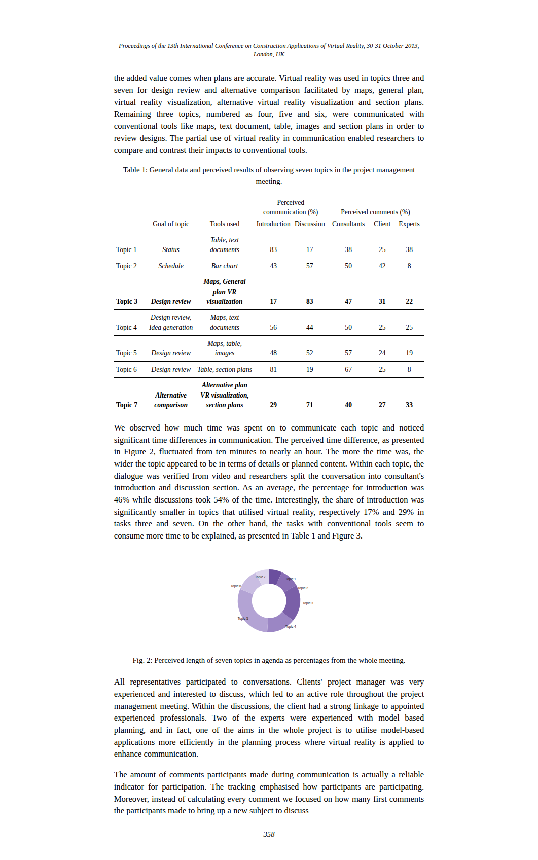Proceedings of the 13th International Conference on Construction Applications of Virtual Reality, 30-31 October 2013, London, UK
the added value comes when plans are accurate. Virtual reality was used in topics three and seven for design review and alternative comparison facilitated by maps, general plan, virtual reality visualization, alternative virtual reality visualization and section plans. Remaining three topics, numbered as four, five and six, were communicated with conventional tools like maps, text document, table, images and section plans in order to review designs. The partial use of virtual reality in communication enabled researchers to compare and contrast their impacts to conventional tools.
Table 1: General data and perceived results of observing seven topics in the project management meeting.
| | | | Perceived communication (%) | Perceived comments (%) |
| --- | --- | --- | --- | --- |
| | Goal of topic | Tools used | Introduction | Discussion | Consultants | Client | Experts |
| Topic 1 | Status | Table, text documents | 83 | 17 | 38 | 25 | 38 |
| Topic 2 | Schedule | Bar chart | 43 | 57 | 50 | 42 | 8 |
| Topic 3 | Design review | Maps, General plan VR visualization | 17 | 83 | 47 | 31 | 22 |
| Topic 4 | Design review, Idea generation | Maps, text documents | 56 | 44 | 50 | 25 | 25 |
| Topic 5 | Design review | Maps, table, images | 48 | 52 | 57 | 24 | 19 |
| Topic 6 | Design review | Table, section plans | 81 | 19 | 67 | 25 | 8 |
| Topic 7 | Alternative comparison | Alternative plan VR visualization, section plans | 29 | 71 | 40 | 27 | 33 |
We observed how much time was spent on to communicate each topic and noticed significant time differences in communication. The perceived time difference, as presented in Figure 2, fluctuated from ten minutes to nearly an hour. The more the time was, the wider the topic appeared to be in terms of details or planned content. Within each topic, the dialogue was verified from video and researchers split the conversation into consultant's introduction and discussion section. As an average, the percentage for introduction was 46% while discussions took 54% of the time. Interestingly, the share of introduction was significantly smaller in topics that utilised virtual reality, respectively 17% and 29% in tasks three and seven. On the other hand, the tasks with conventional tools seem to consume more time to be explained, as presented in Table 1 and Figure 3.
Topic 1 Topic 2 Topic 3 Topic 4 Topic 5 Topic 6 Topic 7
Fig. 2: Perceived length of seven topics in agenda as percentages from the whole meeting.
All representatives participated to conversations. Clients' project manager was very experienced and interested to discuss, which led to an active role throughout the project management meeting. Within the discussions, the client had a strong linkage to appointed experienced professionals. Two of the experts were experienced with model based planning, and in fact, one of the aims in the whole project is to utilise model-based applications more efficiently in the planning process where virtual reality is applied to enhance communication.
The amount of comments participants made during communication is actually a reliable indicator for participation. The tracking emphasised how participants are participating. Moreover, instead of calculating every comment we focused on how many first comments the participants made to bring up a new subject to discuss
358